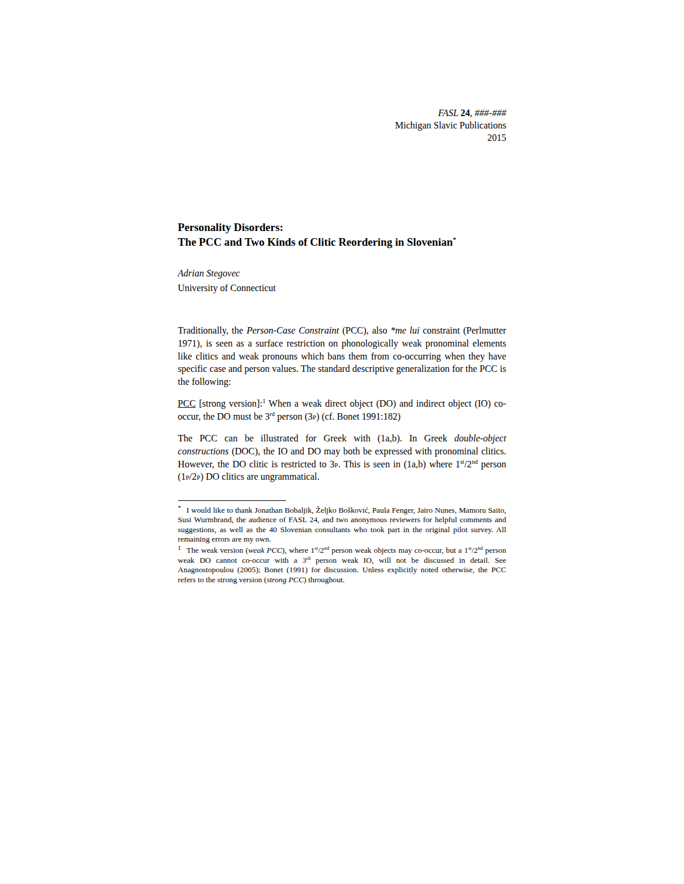FASL 24, ###-###
Michigan Slavic Publications
2015
Personality Disorders:
The PCC and Two Kinds of Clitic Reordering in Slovenian*
Adrian Stegovec
University of Connecticut
Traditionally, the Person-Case Constraint (PCC), also *me lui constraint (Perlmutter 1971), is seen as a surface restriction on phonologically weak pronominal elements like clitics and weak pronouns which bans them from co-occurring when they have specific case and person values. The standard descriptive generalization for the PCC is the following:
PCC [strong version]:1 When a weak direct object (DO) and indirect object (IO) co-occur, the DO must be 3rd person (3p) (cf. Bonet 1991:182)
The PCC can be illustrated for Greek with (1a,b). In Greek double-object constructions (DOC), the IO and DO may both be expressed with pronominal clitics. However, the DO clitic is restricted to 3p. This is seen in (1a,b) where 1st/2nd person (1p/2p) DO clitics are ungrammatical.
*I would like to thank Jonathan Bobaljik, Željko Bošković, Paula Fenger, Jairo Nunes, Mamoru Saito, Susi Wurmbrand, the audience of FASL 24, and two anonymous reviewers for helpful comments and suggestions, as well as the 40 Slovenian consultants who took part in the original pilot survey. All remaining errors are my own.
1 The weak version (weak PCC), where 1st/2nd person weak objects may co-occur, but a 1st/2nd person weak DO cannot co-occur with a 3rd person weak IO, will not be discussed in detail. See Anagnostopoulou (2005); Bonet (1991) for discussion. Unless explicitly noted otherwise, the PCC refers to the strong version (strong PCC) throughout.